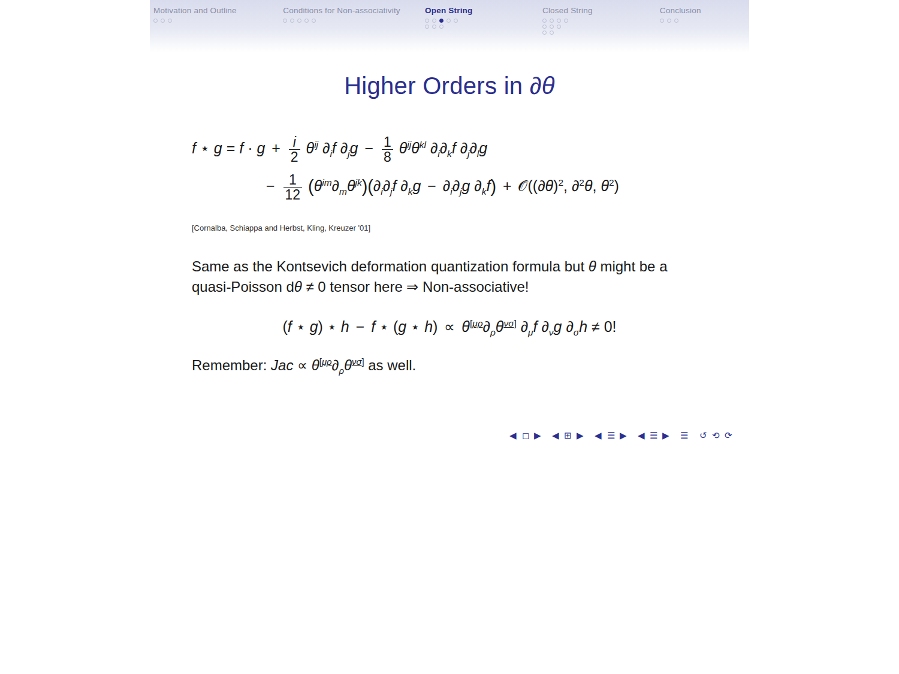| Motivation and Outline | Conditions for Non-associativity | Open String | Closed String | Conclusion |
Higher Orders in ∂θ
f ⋆ g = f · g + i 2 θij ∂if ∂jg − 18 θijθkl ∂i∂kf ∂j∂lg
− 112 (θim∂mθjk)(∂i∂jf ∂kg − ∂i∂jg ∂kf) + 𝒪((∂θ)2, ∂2θ, θ2)
[Cornalba, Schiappa and Herbst, Kling, Kreuzer '01]
Same as the Kontsevich deformation quantization formula but θ might be a quasi-Poisson dθ ≠ 0 tensor here ⇒ Non-associative!
(f ⋆ g) ⋆ h − f ⋆ (g ⋆ h) ∝ θ[μρ∂ρθνσ] ∂μf ∂νg ∂σh ≠ 0!
Remember: Jac ∝ θ[μρ∂ρθνσ] as well.
◀ ◻ ▶ ◀ ⊞ ▶ ◀ ☰ ▶ ◀ ☰ ▶ ☰ ↺ ⟲ ⟳